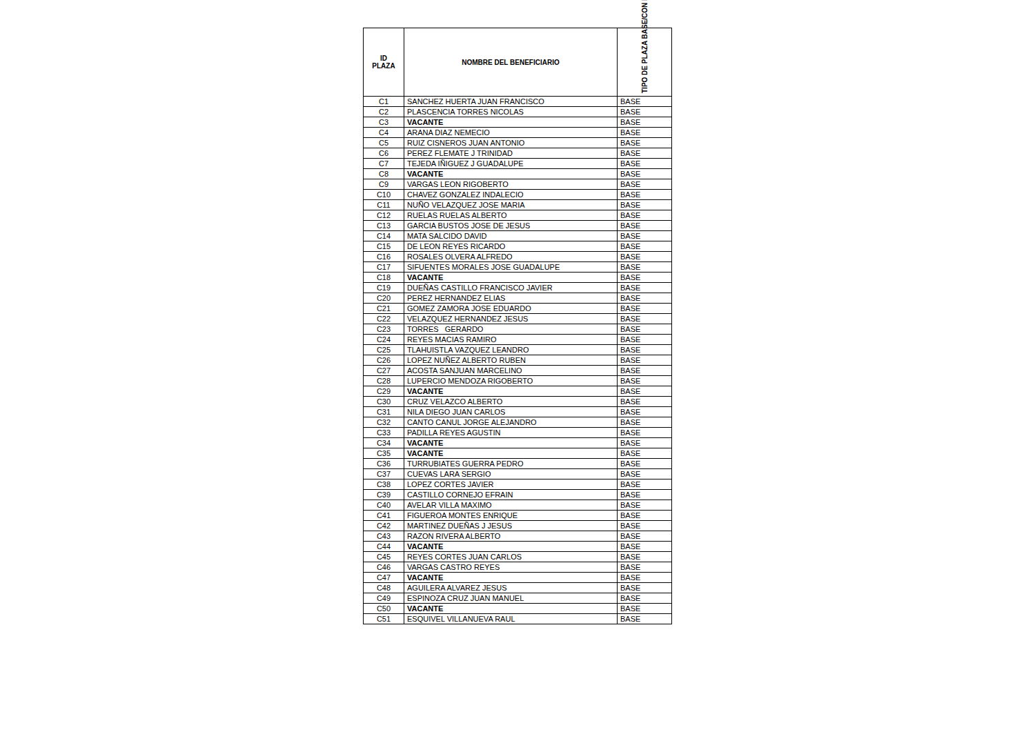Listado de beneficiarios por plaza
| ID PLAZA | NOMBRE DEL BENEFICIARIO | TIPO DE PLAZA BASE/CON FIANZA |
| --- | --- | --- |
| C1 | SANCHEZ HUERTA JUAN FRANCISCO | BASE |
| C2 | PLASCENCIA TORRES NICOLAS | BASE |
| C3 | VACANTE | BASE |
| C4 | ARANA DIAZ NEMECIO | BASE |
| C5 | RUIZ CISNEROS JUAN ANTONIO | BASE |
| C6 | PEREZ FLEMATE J TRINIDAD | BASE |
| C7 | TEJEDA IÑIGUEZ J GUADALUPE | BASE |
| C8 | VACANTE | BASE |
| C9 | VARGAS LEON RIGOBERTO | BASE |
| C10 | CHAVEZ GONZALEZ INDALECIO | BASE |
| C11 | NUÑO VELAZQUEZ JOSE MARIA | BASE |
| C12 | RUELAS RUELAS ALBERTO | BASE |
| C13 | GARCIA BUSTOS JOSE DE JESUS | BASE |
| C14 | MATA SALCIDO DAVID | BASE |
| C15 | DE LEON REYES RICARDO | BASE |
| C16 | ROSALES OLVERA ALFREDO | BASE |
| C17 | SIFUENTES MORALES JOSE GUADALUPE | BASE |
| C18 | VACANTE | BASE |
| C19 | DUEÑAS CASTILLO FRANCISCO JAVIER | BASE |
| C20 | PEREZ HERNANDEZ ELIAS | BASE |
| C21 | GOMEZ ZAMORA JOSE EDUARDO | BASE |
| C22 | VELAZQUEZ HERNANDEZ JESUS | BASE |
| C23 | TORRES GERARDO | BASE |
| C24 | REYES MACIAS RAMIRO | BASE |
| C25 | TLAHUISTLA VAZQUEZ LEANDRO | BASE |
| C26 | LOPEZ NUÑEZ ALBERTO RUBEN | BASE |
| C27 | ACOSTA SANJUAN MARCELINO | BASE |
| C28 | LUPERCIO MENDOZA RIGOBERTO | BASE |
| C29 | VACANTE | BASE |
| C30 | CRUZ VELAZCO ALBERTO | BASE |
| C31 | NILA DIEGO JUAN CARLOS | BASE |
| C32 | CANTO CANUL JORGE ALEJANDRO | BASE |
| C33 | PADILLA REYES AGUSTIN | BASE |
| C34 | VACANTE | BASE |
| C35 | VACANTE | BASE |
| C36 | TURRUBIATES GUERRA PEDRO | BASE |
| C37 | CUEVAS LARA SERGIO | BASE |
| C38 | LOPEZ CORTES JAVIER | BASE |
| C39 | CASTILLO CORNEJO EFRAIN | BASE |
| C40 | AVELAR VILLA MAXIMO | BASE |
| C41 | FIGUEROA MONTES ENRIQUE | BASE |
| C42 | MARTINEZ DUEÑAS J JESUS | BASE |
| C43 | RAZON RIVERA ALBERTO | BASE |
| C44 | VACANTE | BASE |
| C45 | REYES CORTES JUAN CARLOS | BASE |
| C46 | VARGAS CASTRO REYES | BASE |
| C47 | VACANTE | BASE |
| C48 | AGUILERA ALVAREZ JESUS | BASE |
| C49 | ESPINOZA CRUZ JUAN MANUEL | BASE |
| C50 | VACANTE | BASE |
| C51 | ESQUIVEL VILLANUEVA RAUL | BASE |